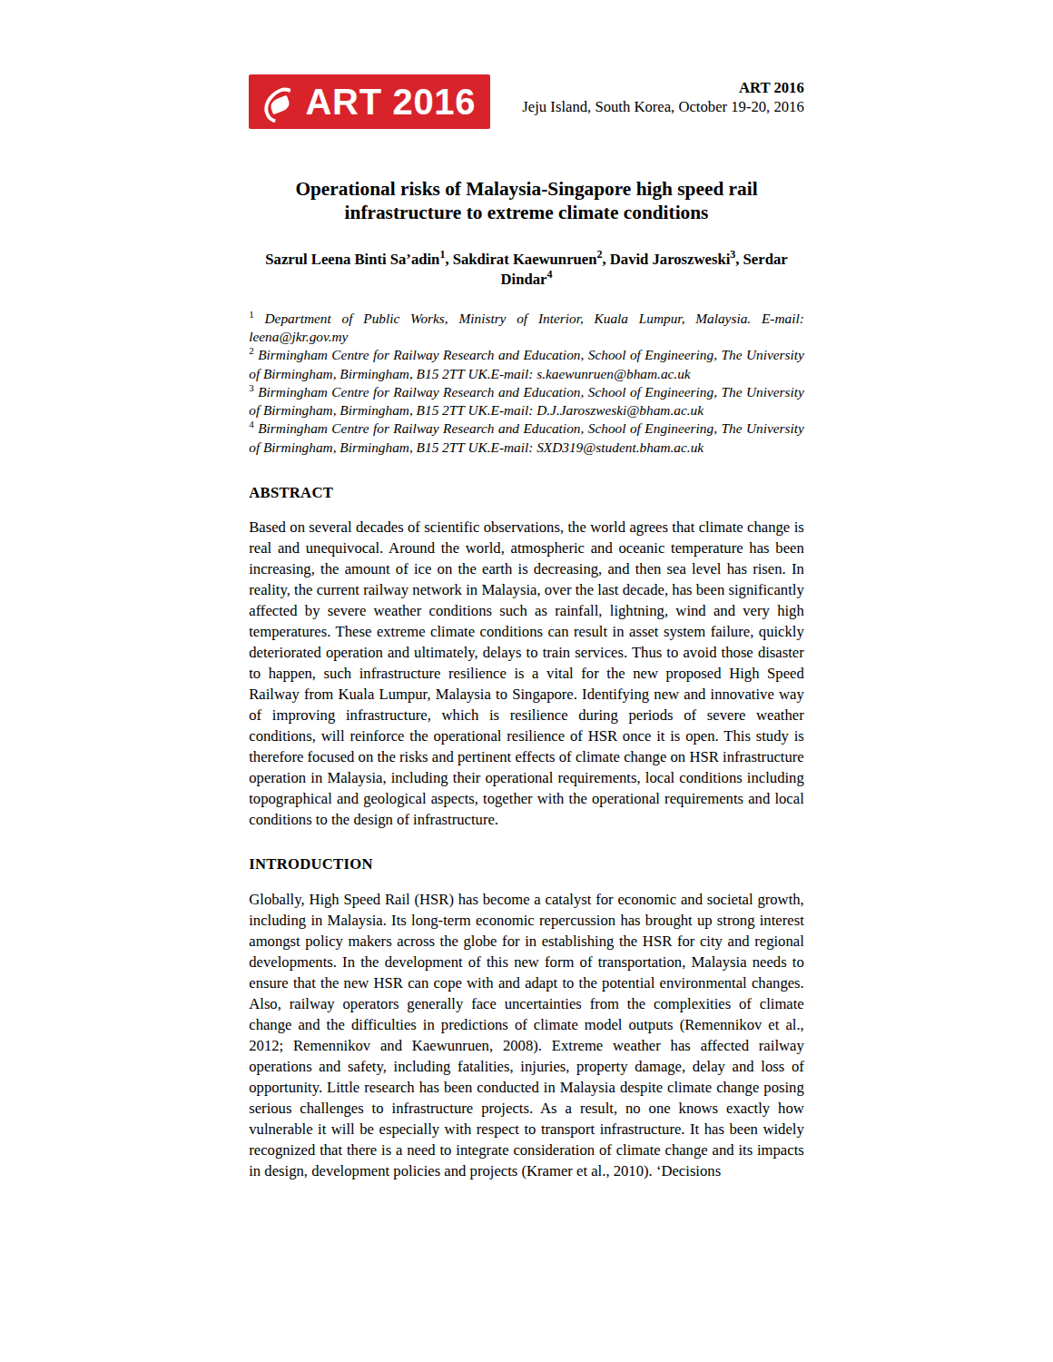ART 2016
ART 2016
Jeju Island, South Korea, October 19-20, 2016
Operational risks of Malaysia-Singapore high speed rail
infrastructure to extreme climate conditions
Sazrul Leena Binti Sa’adin1, Sakdirat Kaewunruen2, David Jaroszweski3, Serdar Dindar4
1 Department of Public Works, Ministry of Interior, Kuala Lumpur, Malaysia. E-mail: leena@jkr.gov.my
2 Birmingham Centre for Railway Research and Education, School of Engineering, The University of Birmingham, Birmingham, B15 2TT UK.E-mail: s.kaewunruen@bham.ac.uk
3 Birmingham Centre for Railway Research and Education, School of Engineering, The University of Birmingham, Birmingham, B15 2TT UK.E-mail: D.J.Jaroszweski@bham.ac.uk
4 Birmingham Centre for Railway Research and Education, School of Engineering, The University of Birmingham, Birmingham, B15 2TT UK.E-mail: SXD319@student.bham.ac.uk
ABSTRACT
Based on several decades of scientific observations, the world agrees that climate change is real and unequivocal. Around the world, atmospheric and oceanic temperature has been increasing, the amount of ice on the earth is decreasing, and then sea level has risen. In reality, the current railway network in Malaysia, over the last decade, has been significantly affected by severe weather conditions such as rainfall, lightning, wind and very high temperatures. These extreme climate conditions can result in asset system failure, quickly deteriorated operation and ultimately, delays to train services. Thus to avoid those disaster to happen, such infrastructure resilience is a vital for the new proposed High Speed Railway from Kuala Lumpur, Malaysia to Singapore. Identifying new and innovative way of improving infrastructure, which is resilience during periods of severe weather conditions, will reinforce the operational resilience of HSR once it is open. This study is therefore focused on the risks and pertinent effects of climate change on HSR infrastructure operation in Malaysia, including their operational requirements, local conditions including topographical and geological aspects, together with the operational requirements and local conditions to the design of infrastructure.
INTRODUCTION
Globally, High Speed Rail (HSR) has become a catalyst for economic and societal growth, including in Malaysia. Its long-term economic repercussion has brought up strong interest amongst policy makers across the globe for in establishing the HSR for city and regional developments. In the development of this new form of transportation, Malaysia needs to ensure that the new HSR can cope with and adapt to the potential environmental changes. Also, railway operators generally face uncertainties from the complexities of climate change and the difficulties in predictions of climate model outputs (Remennikov et al., 2012; Remennikov and Kaewunruen, 2008). Extreme weather has affected railway operations and safety, including fatalities, injuries, property damage, delay and loss of opportunity. Little research has been conducted in Malaysia despite climate change posing serious challenges to infrastructure projects. As a result, no one knows exactly how vulnerable it will be especially with respect to transport infrastructure. It has been widely recognized that there is a need to integrate consideration of climate change and its impacts in design, development policies and projects (Kramer et al., 2010). ‘Decisions